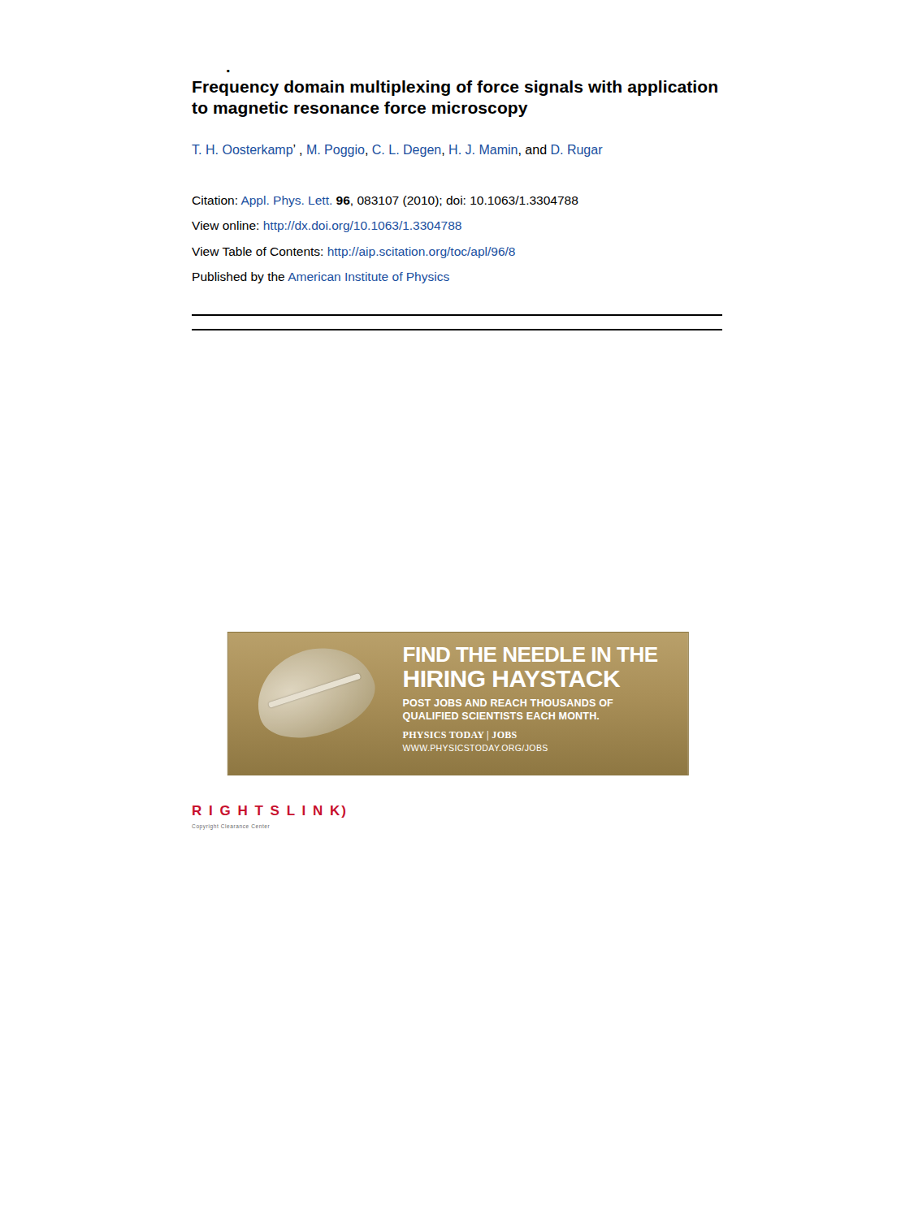.
Frequency domain multiplexing of force signals with application to magnetic resonance force microscopy
T. H. Oosterkamp’ , M. Poggio, C. L. Degen, H. J. Mamin, and D. Rugar
Citation: Appl. Phys. Lett. 96, 083107 (2010); doi: 10.1063/1.3304788
View online: http://dx.doi.org/10.1063/1.3304788
View Table of Contents: http://aip.scitation.org/toc/apl/96/8
Published by the American Institute of Physics
FIND THE NEEDLE IN THE
HIRING HAYSTACK
POST JOBS AND REACH THOUSANDS OF
QUALIFIED SCIENTISTS EACH MONTH.
PHYSICS TODAY | JOBS
WWW.PHYSICSTODAY.ORG/JOBS
R I G H T S L I N K)
Copyright Clearance Center